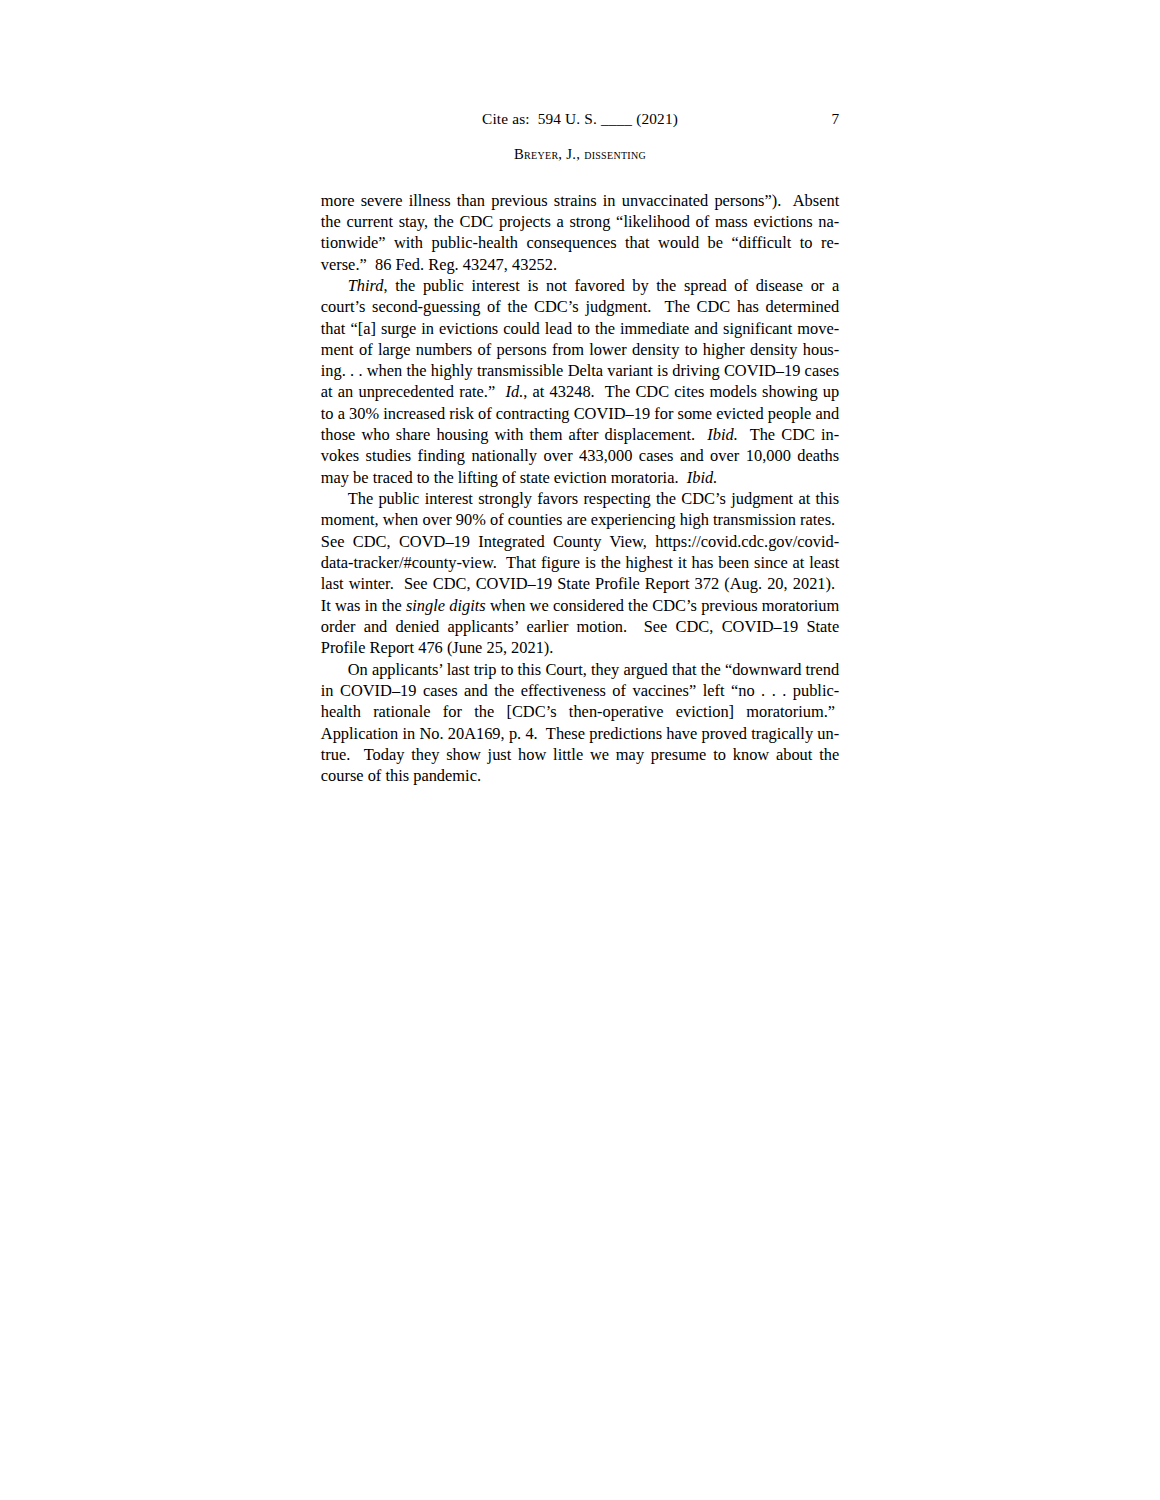Cite as: 594 U. S. ____ (2021) 7
Breyer, J., dissenting
more severe illness than previous strains in unvaccinated persons”). Absent the current stay, the CDC projects a strong “likelihood of mass evictions nationwide” with public-health consequences that would be “difficult to reverse.” 86 Fed. Reg. 43247, 43252.
Third, the public interest is not favored by the spread of disease or a court’s second-guessing of the CDC’s judgment. The CDC has determined that “[a] surge in evictions could lead to the immediate and significant movement of large numbers of persons from lower density to higher density housing. . . when the highly transmissible Delta variant is driving COVID–19 cases at an unprecedented rate.” Id., at 43248. The CDC cites models showing up to a 30% increased risk of contracting COVID–19 for some evicted people and those who share housing with them after displacement. Ibid. The CDC invokes studies finding nationally over 433,000 cases and over 10,000 deaths may be traced to the lifting of state eviction moratoria. Ibid.
The public interest strongly favors respecting the CDC’s judgment at this moment, when over 90% of counties are experiencing high transmission rates. See CDC, COVD–19 Integrated County View, https://covid.cdc.gov/covid-data-tracker/#county-view. That figure is the highest it has been since at least last winter. See CDC, COVID–19 State Profile Report 372 (Aug. 20, 2021). It was in the single digits when we considered the CDC’s previous moratorium order and denied applicants’ earlier motion. See CDC, COVID–19 State Profile Report 476 (June 25, 2021).
On applicants’ last trip to this Court, they argued that the “downward trend in COVID–19 cases and the effectiveness of vaccines” left “no . . . public-health rationale for the [CDC’s then-operative eviction] moratorium.” Application in No. 20A169, p. 4. These predictions have proved tragically untrue. Today they show just how little we may presume to know about the course of this pandemic.